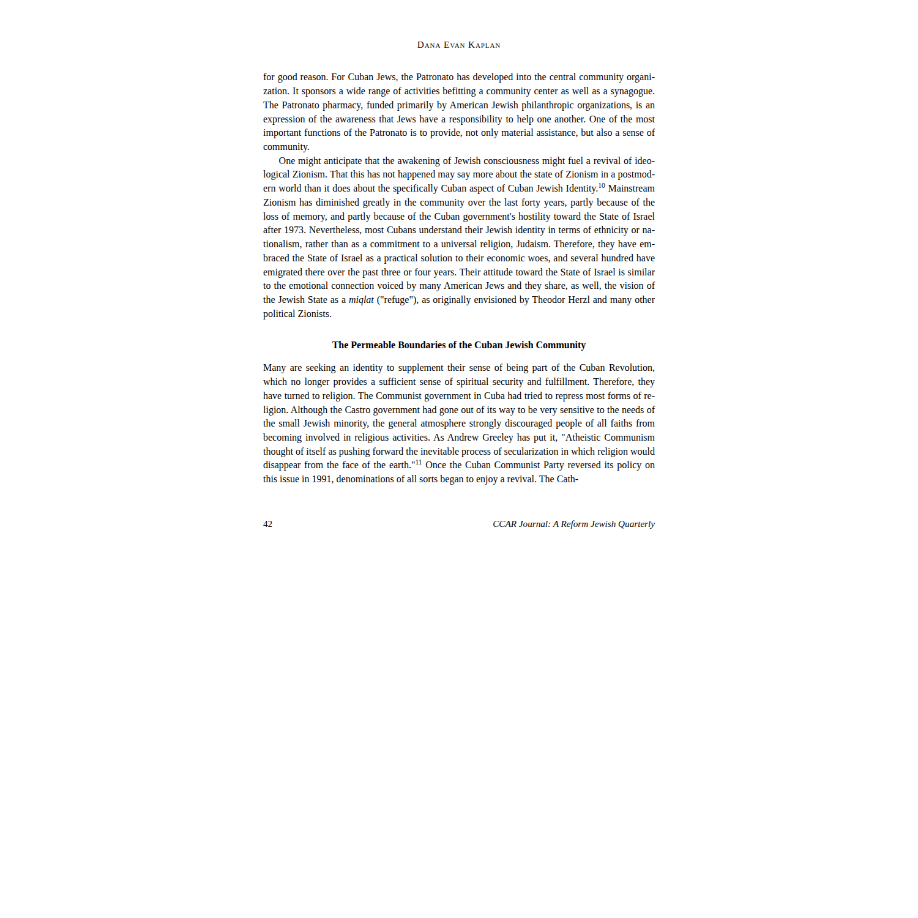Dana Evan Kaplan
for good reason. For Cuban Jews, the Patronato has developed into the central community organization. It sponsors a wide range of activities befitting a community center as well as a synagogue. The Patronato pharmacy, funded primarily by American Jewish philanthropic organizations, is an expression of the awareness that Jews have a responsibility to help one another. One of the most important functions of the Patronato is to provide, not only material assistance, but also a sense of community.
One might anticipate that the awakening of Jewish consciousness might fuel a revival of ideological Zionism. That this has not happened may say more about the state of Zionism in a postmodern world than it does about the specifically Cuban aspect of Cuban Jewish Identity.10 Mainstream Zionism has diminished greatly in the community over the last forty years, partly because of the loss of memory, and partly because of the Cuban government's hostility toward the State of Israel after 1973. Nevertheless, most Cubans understand their Jewish identity in terms of ethnicity or nationalism, rather than as a commitment to a universal religion, Judaism. Therefore, they have embraced the State of Israel as a practical solution to their economic woes, and several hundred have emigrated there over the past three or four years. Their attitude toward the State of Israel is similar to the emotional connection voiced by many American Jews and they share, as well, the vision of the Jewish State as a miqlat ("refuge"), as originally envisioned by Theodor Herzl and many other political Zionists.
The Permeable Boundaries of the Cuban Jewish Community
Many are seeking an identity to supplement their sense of being part of the Cuban Revolution, which no longer provides a sufficient sense of spiritual security and fulfillment. Therefore, they have turned to religion. The Communist government in Cuba had tried to repress most forms of religion. Although the Castro government had gone out of its way to be very sensitive to the needs of the small Jewish minority, the general atmosphere strongly discouraged people of all faiths from becoming involved in religious activities. As Andrew Greeley has put it, "Atheistic Communism thought of itself as pushing forward the inevitable process of secularization in which religion would disappear from the face of the earth."11 Once the Cuban Communist Party reversed its policy on this issue in 1991, denominations of all sorts began to enjoy a revival. The Cath-
42 CCAR Journal: A Reform Jewish Quarterly